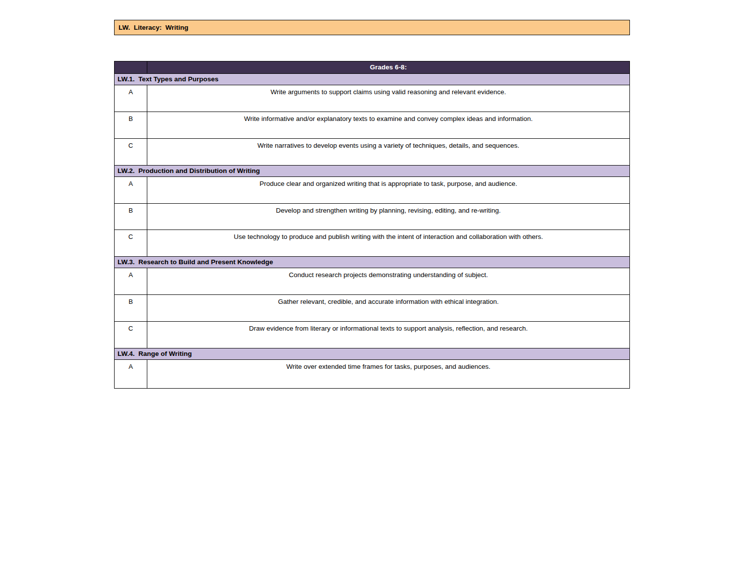LW. Literacy: Writing
| | Grades 6-8: |
| LW.1. Text Types and Purposes |
| A | Write arguments to support claims using valid reasoning and relevant evidence. |
| B | Write informative and/or explanatory texts to examine and convey complex ideas and information. |
| C | Write narratives to develop events using a variety of techniques, details, and sequences. |
| LW.2. Production and Distribution of Writing |
| A | Produce clear and organized writing that is appropriate to task, purpose, and audience. |
| B | Develop and strengthen writing by planning, revising, editing, and re-writing. |
| C | Use technology to produce and publish writing with the intent of interaction and collaboration with others. |
| LW.3. Research to Build and Present Knowledge |
| A | Conduct research projects demonstrating understanding of subject. |
| B | Gather relevant, credible, and accurate information with ethical integration. |
| C | Draw evidence from literary or informational texts to support analysis, reflection, and research. |
| LW.4. Range of Writing |
| A | Write over extended time frames for tasks, purposes, and audiences. |